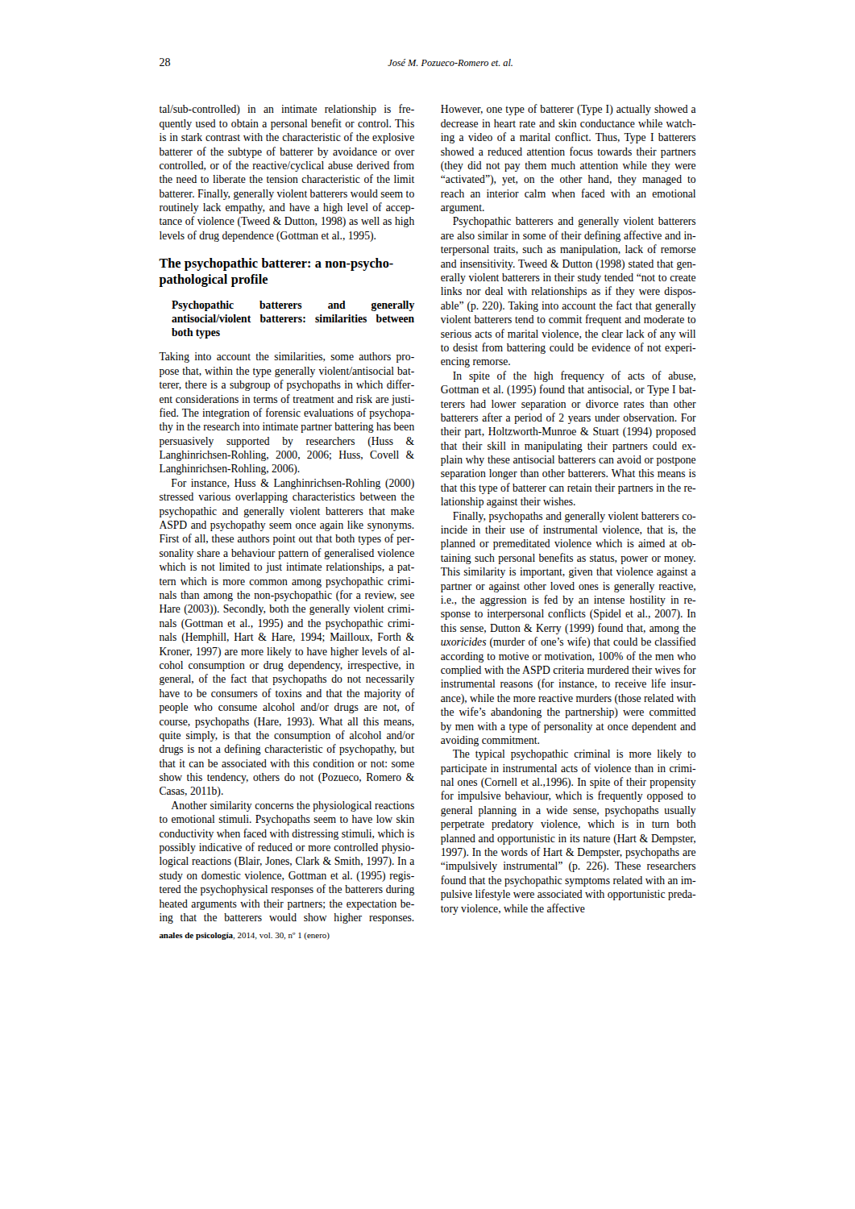28 José M. Pozueco-Romero et. al.
tal/sub-controlled) in an intimate relationship is frequently used to obtain a personal benefit or control. This is in stark contrast with the characteristic of the explosive batterer of the subtype of batterer by avoidance or over controlled, or of the reactive/cyclical abuse derived from the need to liberate the tension characteristic of the limit batterer. Finally, generally violent batterers would seem to routinely lack empathy, and have a high level of acceptance of violence (Tweed & Dutton, 1998) as well as high levels of drug dependence (Gottman et al., 1995).
The psychopathic batterer: a non-psycho-pathological profile
Psychopathic batterers and generally antisocial/violent batterers: similarities between both types
Taking into account the similarities, some authors propose that, within the type generally violent/antisocial batterer, there is a subgroup of psychopaths in which different considerations in terms of treatment and risk are justified. The integration of forensic evaluations of psychopathy in the research into intimate partner battering has been persuasively supported by researchers (Huss & Langhinrichsen-Rohling, 2000, 2006; Huss, Covell & Langhinrichsen-Rohling, 2006).
For instance, Huss & Langhinrichsen-Rohling (2000) stressed various overlapping characteristics between the psychopathic and generally violent batterers that make ASPD and psychopathy seem once again like synonyms. First of all, these authors point out that both types of personality share a behaviour pattern of generalised violence which is not limited to just intimate relationships, a pattern which is more common among psychopathic criminals than among the non-psychopathic (for a review, see Hare (2003)). Secondly, both the generally violent criminals (Gottman et al., 1995) and the psychopathic criminals (Hemphill, Hart & Hare, 1994; Mailloux, Forth & Kroner, 1997) are more likely to have higher levels of alcohol consumption or drug dependency, irrespective, in general, of the fact that psychopaths do not necessarily have to be consumers of toxins and that the majority of people who consume alcohol and/or drugs are not, of course, psychopaths (Hare, 1993). What all this means, quite simply, is that the consumption of alcohol and/or drugs is not a defining characteristic of psychopathy, but that it can be associated with this condition or not: some show this tendency, others do not (Pozueco, Romero & Casas, 2011b).
Another similarity concerns the physiological reactions to emotional stimuli. Psychopaths seem to have low skin conductivity when faced with distressing stimuli, which is possibly indicative of reduced or more controlled physiological reactions (Blair, Jones, Clark & Smith, 1997). In a study on domestic violence, Gottman et al. (1995) registered the psychophysical responses of the batterers during heated arguments with their partners; the expectation being that the batterers would show higher responses. However, one type of batterer (Type I) actually showed a decrease in heart rate and skin conductance while watching a video of a marital conflict. Thus, Type I batterers showed a reduced attention focus towards their partners (they did not pay them much attention while they were “activated”), yet, on the other hand, they managed to reach an interior calm when faced with an emotional argument.
Psychopathic batterers and generally violent batterers are also similar in some of their defining affective and interpersonal traits, such as manipulation, lack of remorse and insensitivity. Tweed & Dutton (1998) stated that generally violent batterers in their study tended “not to create links nor deal with relationships as if they were disposable” (p. 220). Taking into account the fact that generally violent batterers tend to commit frequent and moderate to serious acts of marital violence, the clear lack of any will to desist from battering could be evidence of not experiencing remorse.
In spite of the high frequency of acts of abuse, Gottman et al. (1995) found that antisocial, or Type I batterers had lower separation or divorce rates than other batterers after a period of 2 years under observation. For their part, Holtzworth-Munroe & Stuart (1994) proposed that their skill in manipulating their partners could explain why these antisocial batterers can avoid or postpone separation longer than other batterers. What this means is that this type of batterer can retain their partners in the relationship against their wishes.
Finally, psychopaths and generally violent batterers coincide in their use of instrumental violence, that is, the planned or premeditated violence which is aimed at obtaining such personal benefits as status, power or money. This similarity is important, given that violence against a partner or against other loved ones is generally reactive, i.e., the aggression is fed by an intense hostility in response to interpersonal conflicts (Spidel et al., 2007). In this sense, Dutton & Kerry (1999) found that, among the uxoricides (murder of one’s wife) that could be classified according to motive or motivation, 100% of the men who complied with the ASPD criteria murdered their wives for instrumental reasons (for instance, to receive life insurance), while the more reactive murders (those related with the wife’s abandoning the partnership) were committed by men with a type of personality at once dependent and avoiding commitment.
The typical psychopathic criminal is more likely to participate in instrumental acts of violence than in criminal ones (Cornell et al.,1996). In spite of their propensity for impulsive behaviour, which is frequently opposed to general planning in a wide sense, psychopaths usually perpetrate predatory violence, which is in turn both planned and opportunistic in its nature (Hart & Dempster, 1997). In the words of Hart & Dempster, psychopaths are “impulsively instrumental” (p. 226). These researchers found that the psychopathic symptoms related with an impulsive lifestyle were associated with opportunistic predatory violence, while the affective
anales de psicología, 2014, vol. 30, nº 1 (enero)